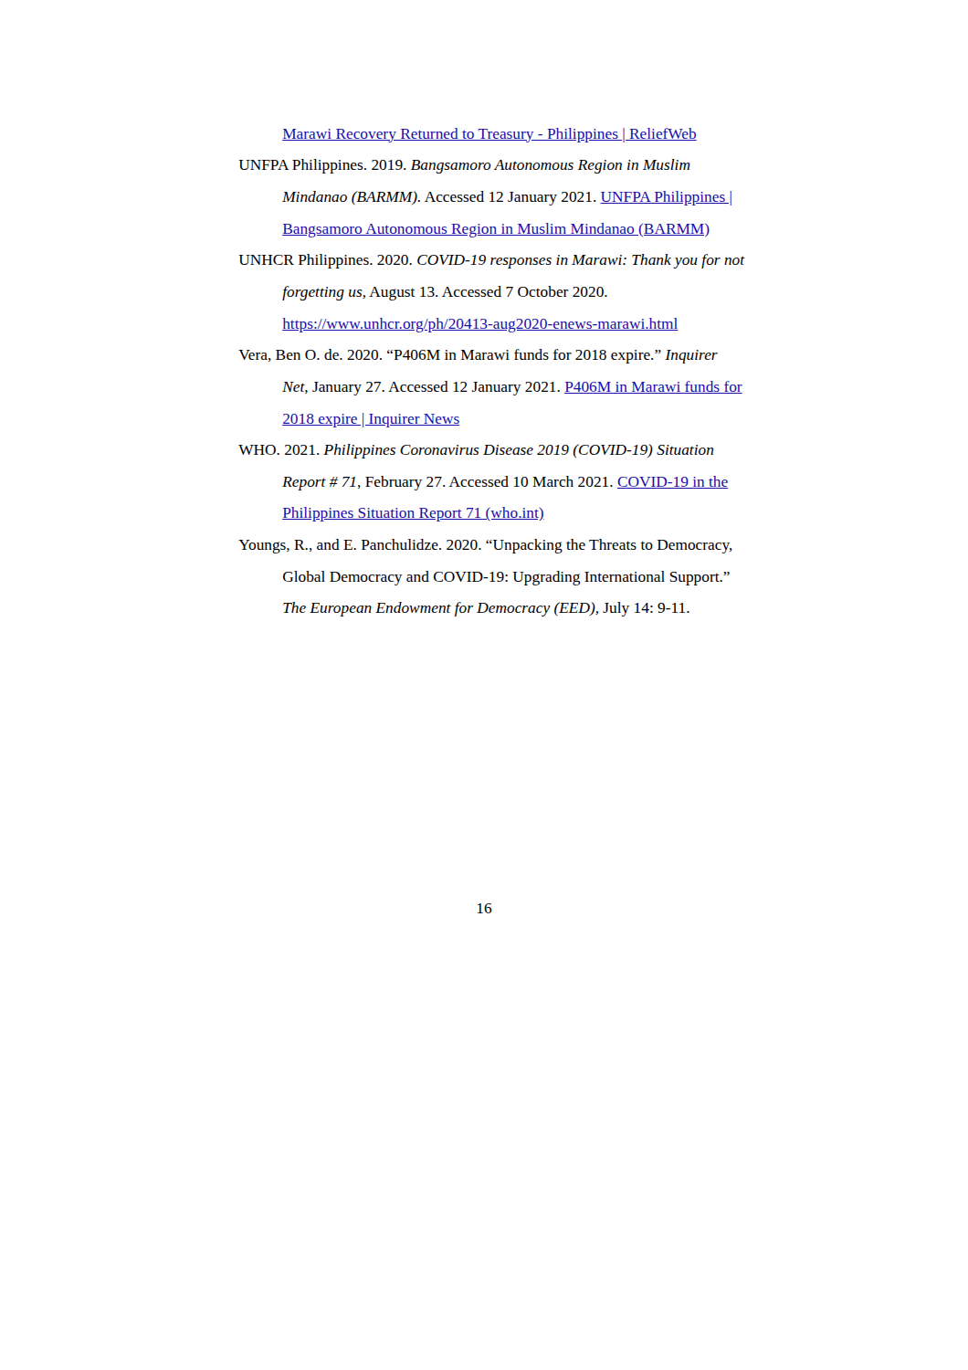Marawi Recovery Returned to Treasury - Philippines | ReliefWeb
UNFPA Philippines. 2019. Bangsamoro Autonomous Region in Muslim Mindanao (BARMM). Accessed 12 January 2021. UNFPA Philippines | Bangsamoro Autonomous Region in Muslim Mindanao (BARMM)
UNHCR Philippines. 2020. COVID-19 responses in Marawi: Thank you for not forgetting us, August 13. Accessed 7 October 2020. https://www.unhcr.org/ph/20413-aug2020-enews-marawi.html
Vera, Ben O. de. 2020. “P406M in Marawi funds for 2018 expire.” Inquirer Net, January 27. Accessed 12 January 2021. P406M in Marawi funds for 2018 expire | Inquirer News
WHO. 2021. Philippines Coronavirus Disease 2019 (COVID-19) Situation Report # 71, February 27. Accessed 10 March 2021. COVID-19 in the Philippines Situation Report 71 (who.int)
Youngs, R., and E. Panchulidze. 2020. “Unpacking the Threats to Democracy, Global Democracy and COVID-19: Upgrading International Support.” The European Endowment for Democracy (EED), July 14: 9-11.
16